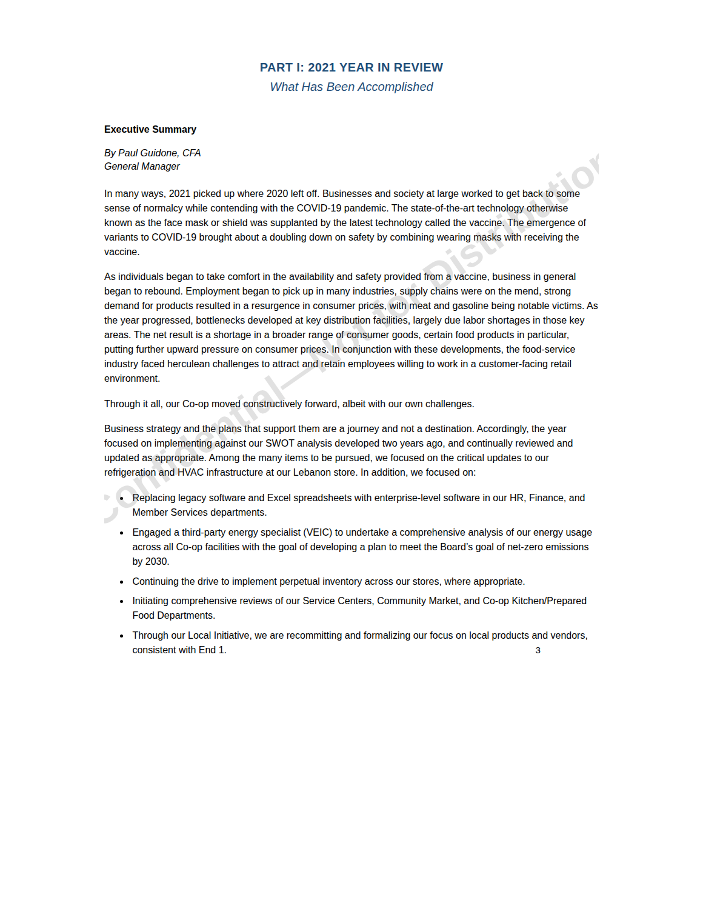Confidential—Not for Distribution
PART I: 2021 YEAR IN REVIEW
What Has Been Accomplished
Executive Summary
By Paul Guidone, CFA
General Manager
In many ways, 2021 picked up where 2020 left off. Businesses and society at large worked to get back to some sense of normalcy while contending with the COVID-19 pandemic. The state-of-the-art technology otherwise known as the face mask or shield was supplanted by the latest technology called the vaccine. The emergence of variants to COVID-19 brought about a doubling down on safety by combining wearing masks with receiving the vaccine.
As individuals began to take comfort in the availability and safety provided from a vaccine, business in general began to rebound. Employment began to pick up in many industries, supply chains were on the mend, strong demand for products resulted in a resurgence in consumer prices, with meat and gasoline being notable victims. As the year progressed, bottlenecks developed at key distribution facilities, largely due labor shortages in those key areas. The net result is a shortage in a broader range of consumer goods, certain food products in particular, putting further upward pressure on consumer prices. In conjunction with these developments, the food-service industry faced herculean challenges to attract and retain employees willing to work in a customer-facing retail environment.
Through it all, our Co-op moved constructively forward, albeit with our own challenges.
Business strategy and the plans that support them are a journey and not a destination. Accordingly, the year focused on implementing against our SWOT analysis developed two years ago, and continually reviewed and updated as appropriate. Among the many items to be pursued, we focused on the critical updates to our refrigeration and HVAC infrastructure at our Lebanon store. In addition, we focused on:
Replacing legacy software and Excel spreadsheets with enterprise-level software in our HR, Finance, and Member Services departments.
Engaged a third-party energy specialist (VEIC) to undertake a comprehensive analysis of our energy usage across all Co-op facilities with the goal of developing a plan to meet the Board’s goal of net-zero emissions by 2030.
Continuing the drive to implement perpetual inventory across our stores, where appropriate.
Initiating comprehensive reviews of our Service Centers, Community Market, and Co-op Kitchen/Prepared Food Departments.
Through our Local Initiative, we are recommitting and formalizing our focus on local products and vendors, consistent with End 1.
3